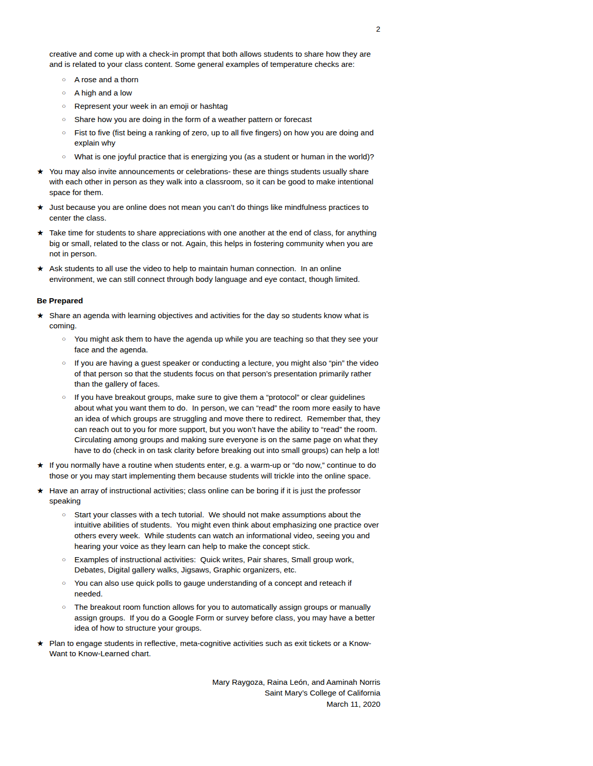2
creative and come up with a check-in prompt that both allows students to share how they are and is related to your class content. Some general examples of temperature checks are:
A rose and a thorn
A high and a low
Represent your week in an emoji or hashtag
Share how you are doing in the form of a weather pattern or forecast
Fist to five (fist being a ranking of zero, up to all five fingers) on how you are doing and explain why
What is one joyful practice that is energizing you (as a student or human in the world)?
You may also invite announcements or celebrations- these are things students usually share with each other in person as they walk into a classroom, so it can be good to make intentional space for them.
Just because you are online does not mean you can’t do things like mindfulness practices to center the class.
Take time for students to share appreciations with one another at the end of class, for anything big or small, related to the class or not. Again, this helps in fostering community when you are not in person.
Ask students to all use the video to help to maintain human connection. In an online environment, we can still connect through body language and eye contact, though limited.
Be Prepared
Share an agenda with learning objectives and activities for the day so students know what is coming.
You might ask them to have the agenda up while you are teaching so that they see your face and the agenda.
If you are having a guest speaker or conducting a lecture, you might also “pin” the video of that person so that the students focus on that person’s presentation primarily rather than the gallery of faces.
If you have breakout groups, make sure to give them a “protocol” or clear guidelines about what you want them to do. In person, we can “read” the room more easily to have an idea of which groups are struggling and move there to redirect. Remember that, they can reach out to you for more support, but you won’t have the ability to “read” the room. Circulating among groups and making sure everyone is on the same page on what they have to do (check in on task clarity before breaking out into small groups) can help a lot!
If you normally have a routine when students enter, e.g. a warm-up or “do now,” continue to do those or you may start implementing them because students will trickle into the online space.
Have an array of instructional activities; class online can be boring if it is just the professor speaking
Start your classes with a tech tutorial. We should not make assumptions about the intuitive abilities of students. You might even think about emphasizing one practice over others every week. While students can watch an informational video, seeing you and hearing your voice as they learn can help to make the concept stick.
Examples of instructional activities: Quick writes, Pair shares, Small group work, Debates, Digital gallery walks, Jigsaws, Graphic organizers, etc.
You can also use quick polls to gauge understanding of a concept and reteach if needed.
The breakout room function allows for you to automatically assign groups or manually assign groups. If you do a Google Form or survey before class, you may have a better idea of how to structure your groups.
Plan to engage students in reflective, meta-cognitive activities such as exit tickets or a Know-Want to Know-Learned chart.
Mary Raygoza, Raina León, and Aaminah Norris
Saint Mary’s College of California
March 11, 2020